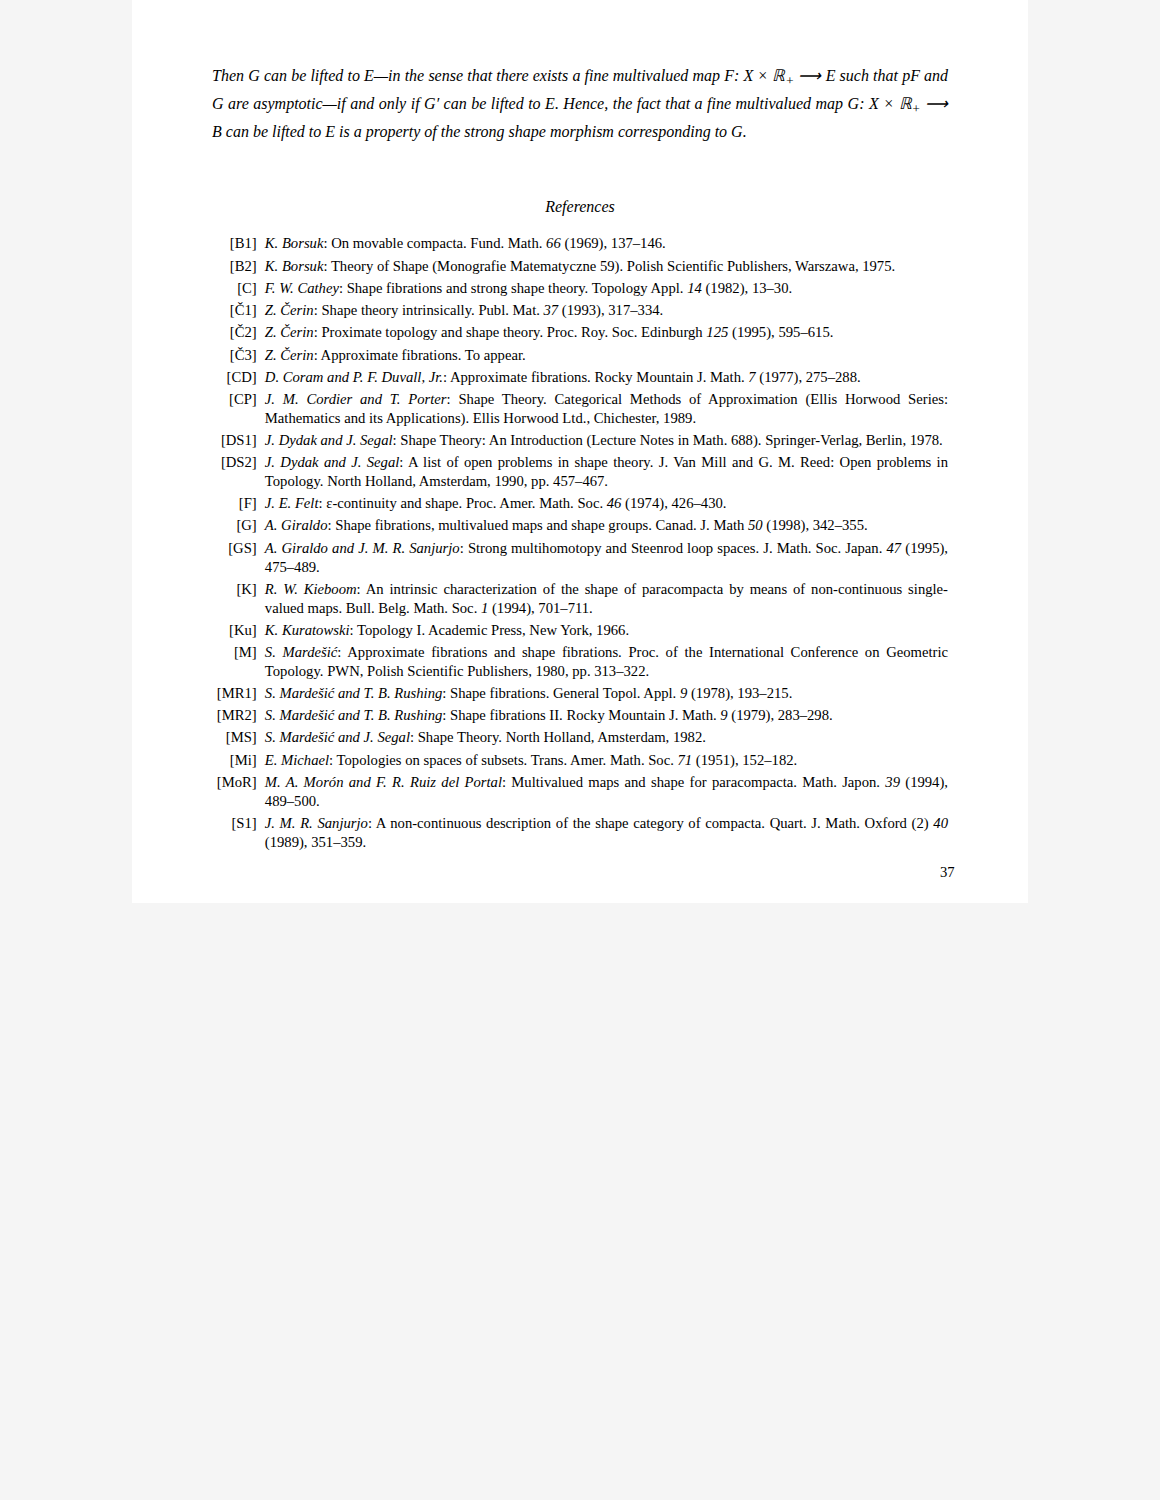Then G can be lifted to E—in the sense that there exists a fine multivalued map F: X × ℝ+ ⟶ E such that pF and G are asymptotic—if and only if G′ can be lifted to E. Hence, the fact that a fine multivalued map G: X × ℝ+ ⟶ B can be lifted to E is a property of the strong shape morphism corresponding to G.
References
[B1]
K. Borsuk: On movable compacta. Fund. Math. 66 (1969), 137–146.
[B2]
K. Borsuk: Theory of Shape (Monografie Matematyczne 59). Polish Scientific Publishers, Warszawa, 1975.
[C]
F. W. Cathey: Shape fibrations and strong shape theory. Topology Appl. 14 (1982), 13–30.
[Č1]
Z. Čerin: Shape theory intrinsically. Publ. Mat. 37 (1993), 317–334.
[Č2]
Z. Čerin: Proximate topology and shape theory. Proc. Roy. Soc. Edinburgh 125 (1995), 595–615.
[Č3]
Z. Čerin: Approximate fibrations. To appear.
[CD]
D. Coram and P. F. Duvall, Jr.: Approximate fibrations. Rocky Mountain J. Math. 7 (1977), 275–288.
[CP]
J. M. Cordier and T. Porter: Shape Theory. Categorical Methods of Approximation (Ellis Horwood Series: Mathematics and its Applications). Ellis Horwood Ltd., Chichester, 1989.
[DS1]
J. Dydak and J. Segal: Shape Theory: An Introduction (Lecture Notes in Math. 688). Springer-Verlag, Berlin, 1978.
[DS2]
J. Dydak and J. Segal: A list of open problems in shape theory. J. Van Mill and G. M. Reed: Open problems in Topology. North Holland, Amsterdam, 1990, pp. 457–467.
[F]
J. E. Felt: ε-continuity and shape. Proc. Amer. Math. Soc. 46 (1974), 426–430.
[G]
A. Giraldo: Shape fibrations, multivalued maps and shape groups. Canad. J. Math 50 (1998), 342–355.
[GS]
A. Giraldo and J. M. R. Sanjurjo: Strong multihomotopy and Steenrod loop spaces. J. Math. Soc. Japan. 47 (1995), 475–489.
[K]
R. W. Kieboom: An intrinsic characterization of the shape of paracompacta by means of non-continuous single-valued maps. Bull. Belg. Math. Soc. 1 (1994), 701–711.
[Ku]
K. Kuratowski: Topology I. Academic Press, New York, 1966.
[M]
S. Mardešić: Approximate fibrations and shape fibrations. Proc. of the International Conference on Geometric Topology. PWN, Polish Scientific Publishers, 1980, pp. 313–322.
[MR1]
S. Mardešić and T. B. Rushing: Shape fibrations. General Topol. Appl. 9 (1978), 193–215.
[MR2]
S. Mardešić and T. B. Rushing: Shape fibrations II. Rocky Mountain J. Math. 9 (1979), 283–298.
[MS]
S. Mardešić and J. Segal: Shape Theory. North Holland, Amsterdam, 1982.
[Mi]
E. Michael: Topologies on spaces of subsets. Trans. Amer. Math. Soc. 71 (1951), 152–182.
[MoR]
M. A. Morón and F. R. Ruiz del Portal: Multivalued maps and shape for paracompacta. Math. Japon. 39 (1994), 489–500.
[S1]
J. M. R. Sanjurjo: A non-continuous description of the shape category of compacta. Quart. J. Math. Oxford (2) 40 (1989), 351–359.
37